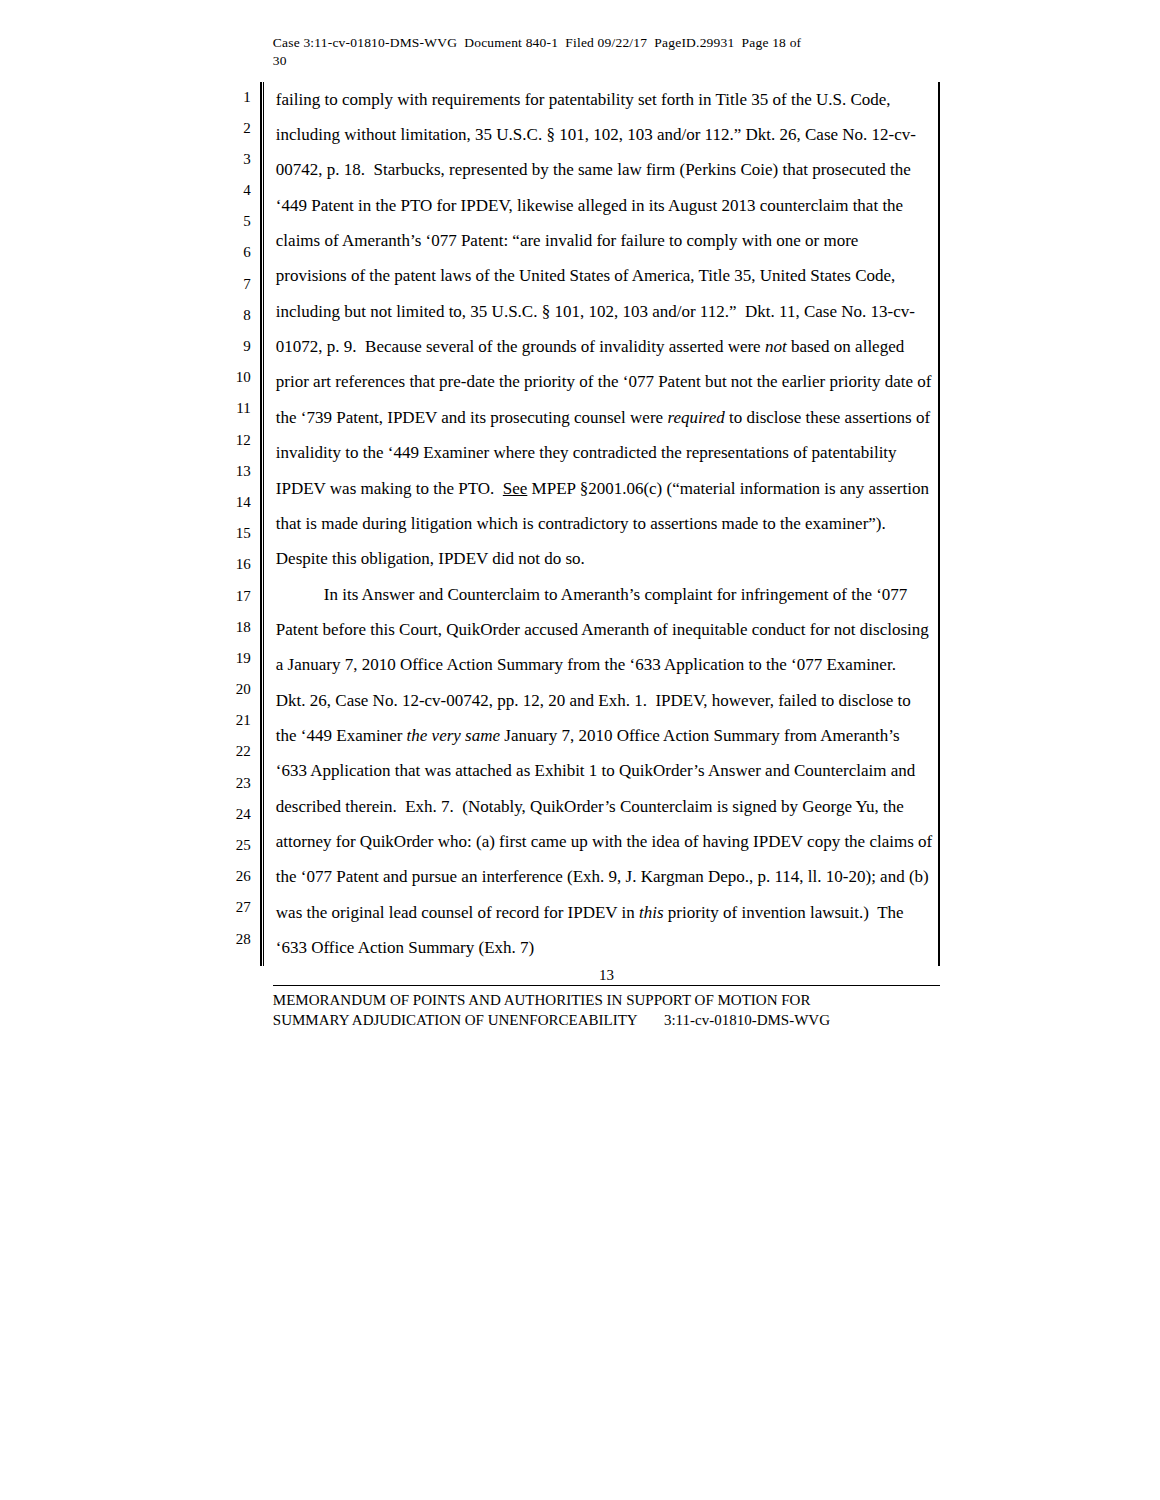Case 3:11-cv-01810-DMS-WVG Document 840-1 Filed 09/22/17 PageID.29931 Page 18 of
30
1
2
3
4
5
6
7
8
9
10
11
12
13
14
15
16
17
18
19
20
21
22
23
24
25
26
27
28
failing to comply with requirements for patentability set forth in Title 35 of the U.S. Code, including without limitation, 35 U.S.C. § 101, 102, 103 and/or 112.” Dkt. 26, Case No. 12-cv-00742, p. 18. Starbucks, represented by the same law firm (Perkins Coie) that prosecuted the ‘449 Patent in the PTO for IPDEV, likewise alleged in its August 2013 counterclaim that the claims of Ameranth’s ‘077 Patent: “are invalid for failure to comply with one or more provisions of the patent laws of the United States of America, Title 35, United States Code, including but not limited to, 35 U.S.C. § 101, 102, 103 and/or 112.” Dkt. 11, Case No. 13-cv-01072, p. 9. Because several of the grounds of invalidity asserted were not based on alleged prior art references that pre-date the priority of the ‘077 Patent but not the earlier priority date of the ‘739 Patent, IPDEV and its prosecuting counsel were required to disclose these assertions of invalidity to the ‘449 Examiner where they contradicted the representations of patentability IPDEV was making to the PTO. See MPEP §2001.06(c) (“material information is any assertion that is made during litigation which is contradictory to assertions made to the examiner”). Despite this obligation, IPDEV did not do so.
In its Answer and Counterclaim to Ameranth’s complaint for infringement of the ‘077 Patent before this Court, QuikOrder accused Ameranth of inequitable conduct for not disclosing a January 7, 2010 Office Action Summary from the ‘633 Application to the ‘077 Examiner. Dkt. 26, Case No. 12-cv-00742, pp. 12, 20 and Exh. 1. IPDEV, however, failed to disclose to the ‘449 Examiner the very same January 7, 2010 Office Action Summary from Ameranth’s ‘633 Application that was attached as Exhibit 1 to QuikOrder’s Answer and Counterclaim and described therein. Exh. 7. (Notably, QuikOrder’s Counterclaim is signed by George Yu, the attorney for QuikOrder who: (a) first came up with the idea of having IPDEV copy the claims of the ‘077 Patent and pursue an interference (Exh. 9, J. Kargman Depo., p. 114, ll. 10-20); and (b) was the original lead counsel of record for IPDEV in this priority of invention lawsuit.) The ‘633 Office Action Summary (Exh. 7)
13
MEMORANDUM OF POINTS AND AUTHORITIES IN SUPPORT OF MOTION FOR
SUMMARY ADJUDICATION OF UNENFORCEABILITY 3:11-cv-01810-DMS-WVG